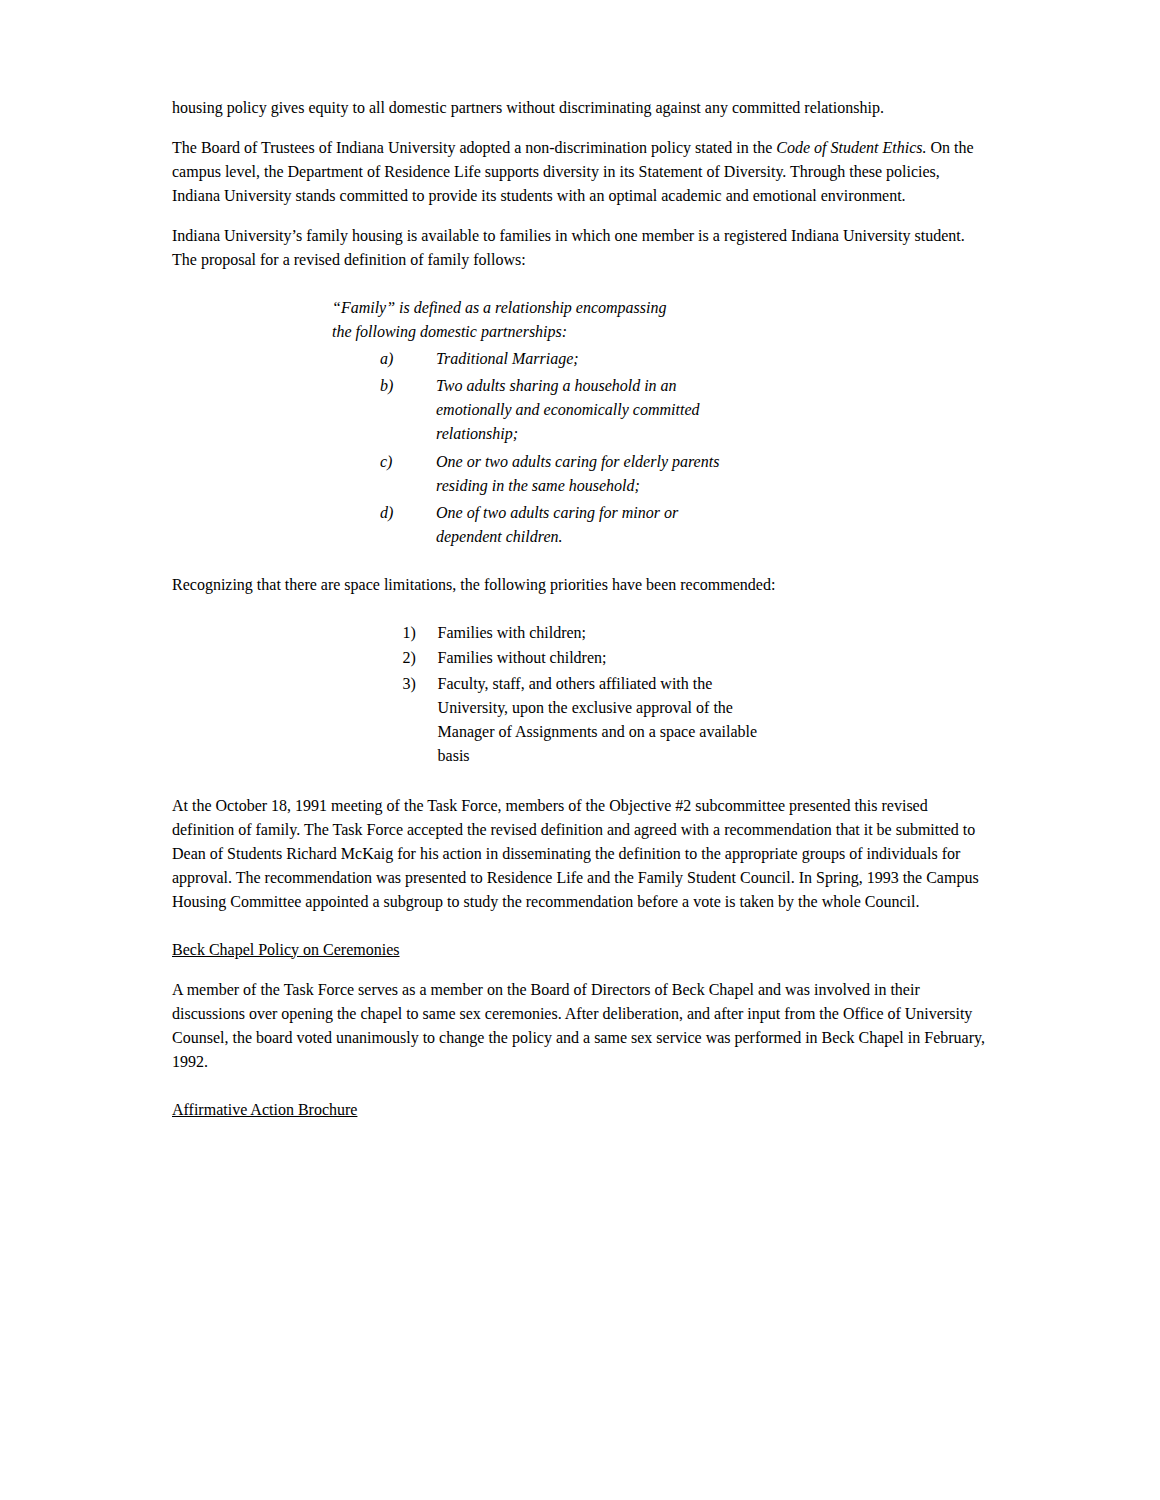housing policy gives equity to all domestic partners without discriminating against any committed relationship.
The Board of Trustees of Indiana University adopted a non-discrimination policy stated in the Code of Student Ethics. On the campus level, the Department of Residence Life supports diversity in its Statement of Diversity. Through these policies, Indiana University stands committed to provide its students with an optimal academic and emotional environment.
Indiana University’s family housing is available to families in which one member is a registered Indiana University student. The proposal for a revised definition of family follows:
“Family” is defined as a relationship encompassing
the following domestic partnerships:
a) Traditional Marriage;
b) Two adults sharing a household in an emotionally and economically committed relationship;
c) One or two adults caring for elderly parents residing in the same household;
d) One of two adults caring for minor or dependent children.
Recognizing that there are space limitations, the following priorities have been recommended:
1) Families with children;
2) Families without children;
3) Faculty, staff, and others affiliated with the University, upon the exclusive approval of the Manager of Assignments and on a space available basis
At the October 18, 1991 meeting of the Task Force, members of the Objective #2 subcommittee presented this revised definition of family. The Task Force accepted the revised definition and agreed with a recommendation that it be submitted to Dean of Students Richard McKaig for his action in disseminating the definition to the appropriate groups of individuals for approval. The recommendation was presented to Residence Life and the Family Student Council. In Spring, 1993 the Campus Housing Committee appointed a subgroup to study the recommendation before a vote is taken by the whole Council.
Beck Chapel Policy on Ceremonies
A member of the Task Force serves as a member on the Board of Directors of Beck Chapel and was involved in their discussions over opening the chapel to same sex ceremonies. After deliberation, and after input from the Office of University Counsel, the board voted unanimously to change the policy and a same sex service was performed in Beck Chapel in February, 1992.
Affirmative Action Brochure